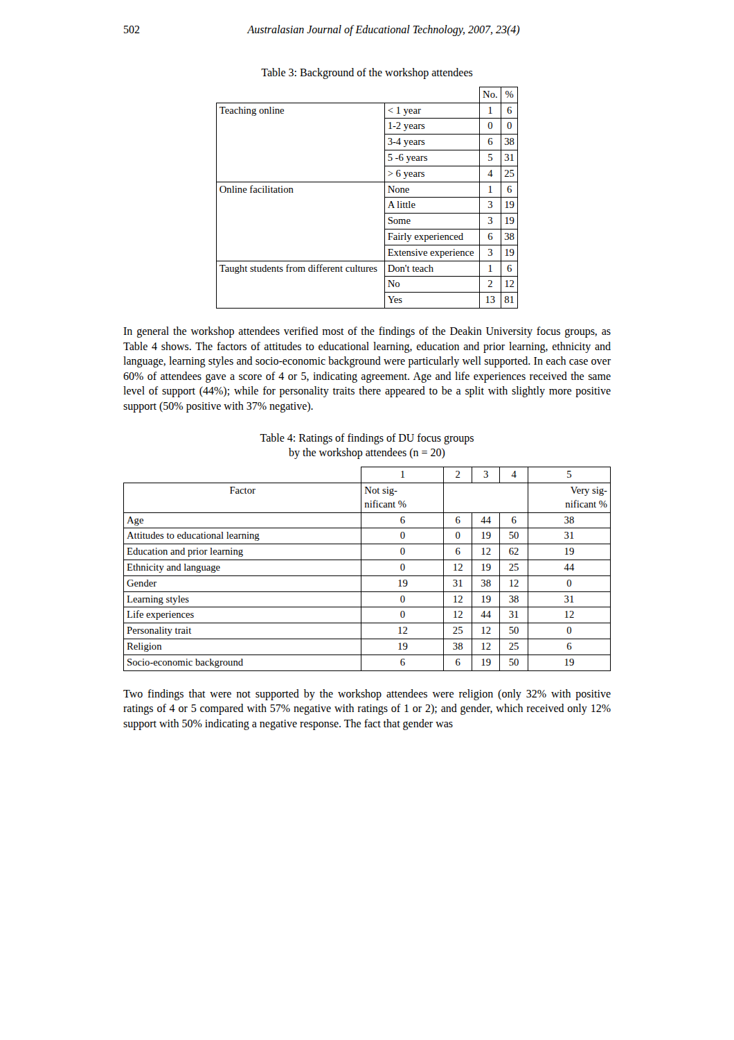502 Australasian Journal of Educational Technology, 2007, 23(4)
Table 3: Background of the workshop attendees
| | | No. | % |
| Teaching online | < 1 year | 1 | 6 |
| 1-2 years | 0 | 0 |
| 3-4 years | 6 | 38 |
| 5 -6 years | 5 | 31 |
| > 6 years | 4 | 25 |
| Online facilitation | None | 1 | 6 |
| A little | 3 | 19 |
| Some | 3 | 19 |
| Fairly experienced | 6 | 38 |
| Extensive experience | 3 | 19 |
| Taught students from different cultures | Don't teach | 1 | 6 |
| No | 2 | 12 |
| Yes | 13 | 81 |
In general the workshop attendees verified most of the findings of the Deakin University focus groups, as Table 4 shows. The factors of attitudes to educational learning, education and prior learning, ethnicity and language, learning styles and socio-economic background were particularly well supported. In each case over 60% of attendees gave a score of 4 or 5, indicating agreement. Age and life experiences received the same level of support (44%); while for personality traits there appeared to be a split with slightly more positive support (50% positive with 37% negative).
Table 4: Ratings of findings of DU focus groups
by the workshop attendees (n = 20)
| | 1 | 2 | 3 | 4 | 5 |
| --- | --- | --- | --- | --- | --- |
| Factor | Not sig- nificant % | | | | Very sig- nificant % |
| Age | 6 | 6 | 44 | 6 | 38 |
| Attitudes to educational learning | 0 | 0 | 19 | 50 | 31 |
| Education and prior learning | 0 | 6 | 12 | 62 | 19 |
| Ethnicity and language | 0 | 12 | 19 | 25 | 44 |
| Gender | 19 | 31 | 38 | 12 | 0 |
| Learning styles | 0 | 12 | 19 | 38 | 31 |
| Life experiences | 0 | 12 | 44 | 31 | 12 |
| Personality trait | 12 | 25 | 12 | 50 | 0 |
| Religion | 19 | 38 | 12 | 25 | 6 |
| Socio-economic background | 6 | 6 | 19 | 50 | 19 |
Two findings that were not supported by the workshop attendees were religion (only 32% with positive ratings of 4 or 5 compared with 57% negative with ratings of 1 or 2); and gender, which received only 12% support with 50% indicating a negative response. The fact that gender was